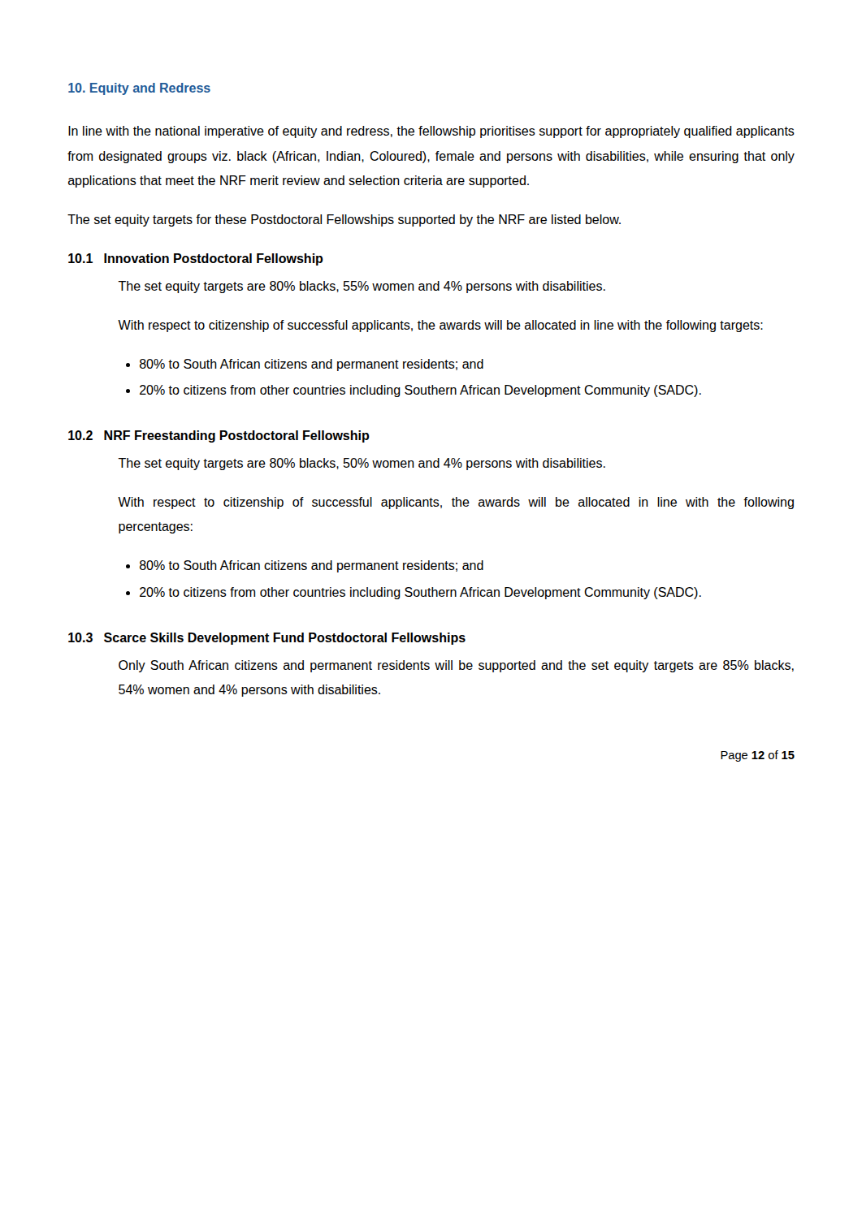10. Equity and Redress
In line with the national imperative of equity and redress, the fellowship prioritises support for appropriately qualified applicants from designated groups viz. black (African, Indian, Coloured), female and persons with disabilities, while ensuring that only applications that meet the NRF merit review and selection criteria are supported.
The set equity targets for these Postdoctoral Fellowships supported by the NRF are listed below.
10.1 Innovation Postdoctoral Fellowship
The set equity targets are 80% blacks, 55% women and 4% persons with disabilities.
With respect to citizenship of successful applicants, the awards will be allocated in line with the following targets:
80% to South African citizens and permanent residents; and
20% to citizens from other countries including Southern African Development Community (SADC).
10.2 NRF Freestanding Postdoctoral Fellowship
The set equity targets are 80% blacks, 50% women and 4% persons with disabilities.
With respect to citizenship of successful applicants, the awards will be allocated in line with the following percentages:
80% to South African citizens and permanent residents; and
20% to citizens from other countries including Southern African Development Community (SADC).
10.3 Scarce Skills Development Fund Postdoctoral Fellowships
Only South African citizens and permanent residents will be supported and the set equity targets are 85% blacks, 54% women and 4% persons with disabilities.
Page 12 of 15